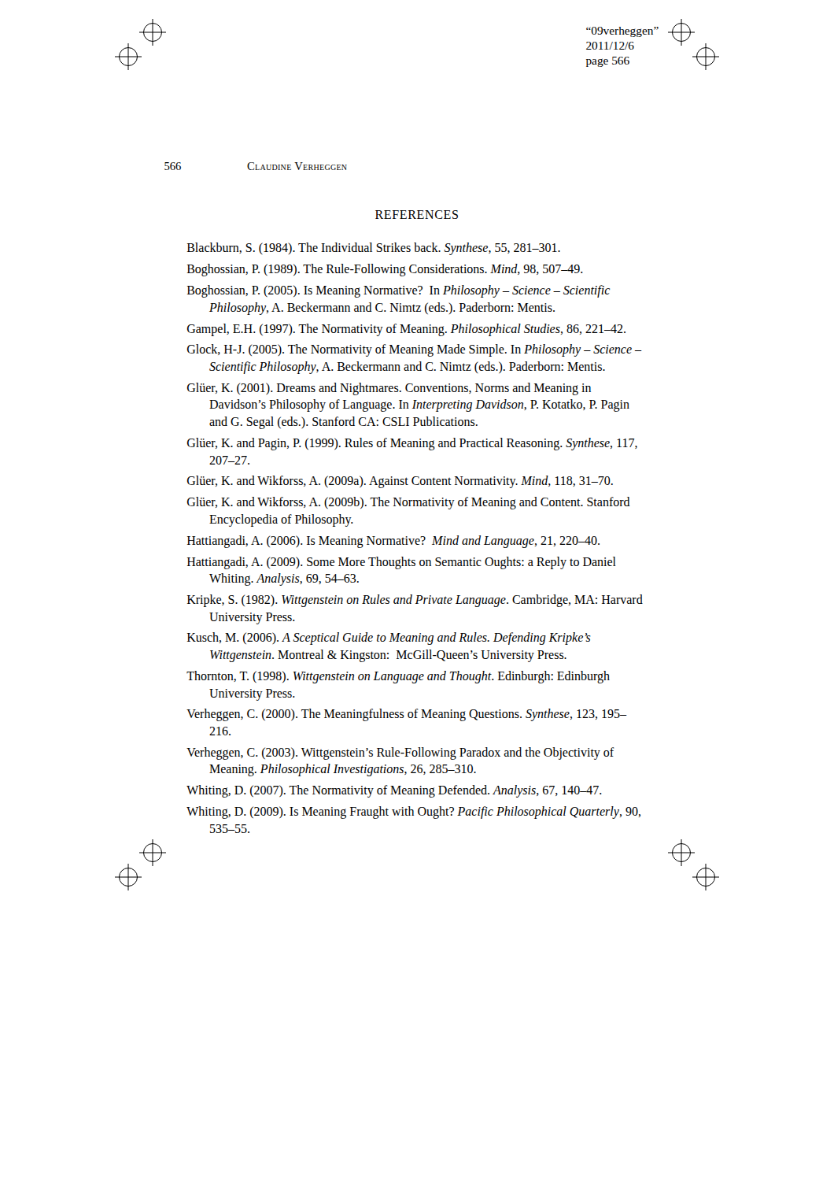“09verheggen”
2011/12/6
page 566
566 Claudine Verheggen
REFERENCES
Blackburn, S. (1984). The Individual Strikes back. Synthese, 55, 281–301.
Boghossian, P. (1989). The Rule-Following Considerations. Mind, 98, 507–49.
Boghossian, P. (2005). Is Meaning Normative? In Philosophy – Science – Scientific Philosophy, A. Beckermann and C. Nimtz (eds.). Paderborn: Mentis.
Gampel, E.H. (1997). The Normativity of Meaning. Philosophical Studies, 86, 221–42.
Glock, H-J. (2005). The Normativity of Meaning Made Simple. In Philosophy – Science – Scientific Philosophy, A. Beckermann and C. Nimtz (eds.). Paderborn: Mentis.
Glüer, K. (2001). Dreams and Nightmares. Conventions, Norms and Meaning in Davidson’s Philosophy of Language. In Interpreting Davidson, P. Kotatko, P. Pagin and G. Segal (eds.). Stanford CA: CSLI Publications.
Glüer, K. and Pagin, P. (1999). Rules of Meaning and Practical Reasoning. Synthese, 117, 207–27.
Glüer, K. and Wikforss, A. (2009a). Against Content Normativity. Mind, 118, 31–70.
Glüer, K. and Wikforss, A. (2009b). The Normativity of Meaning and Content. Stanford Encyclopedia of Philosophy.
Hattiangadi, A. (2006). Is Meaning Normative? Mind and Language, 21, 220–40.
Hattiangadi, A. (2009). Some More Thoughts on Semantic Oughts: a Reply to Daniel Whiting. Analysis, 69, 54–63.
Kripke, S. (1982). Wittgenstein on Rules and Private Language. Cambridge, MA: Harvard University Press.
Kusch, M. (2006). A Sceptical Guide to Meaning and Rules. Defending Kripke’s Wittgenstein. Montreal & Kingston: McGill-Queen’s University Press.
Thornton, T. (1998). Wittgenstein on Language and Thought. Edinburgh: Edinburgh University Press.
Verheggen, C. (2000). The Meaningfulness of Meaning Questions. Synthese, 123, 195–216.
Verheggen, C. (2003). Wittgenstein’s Rule-Following Paradox and the Objectivity of Meaning. Philosophical Investigations, 26, 285–310.
Whiting, D. (2007). The Normativity of Meaning Defended. Analysis, 67, 140–47.
Whiting, D. (2009). Is Meaning Fraught with Ought? Pacific Philosophical Quarterly, 90, 535–55.